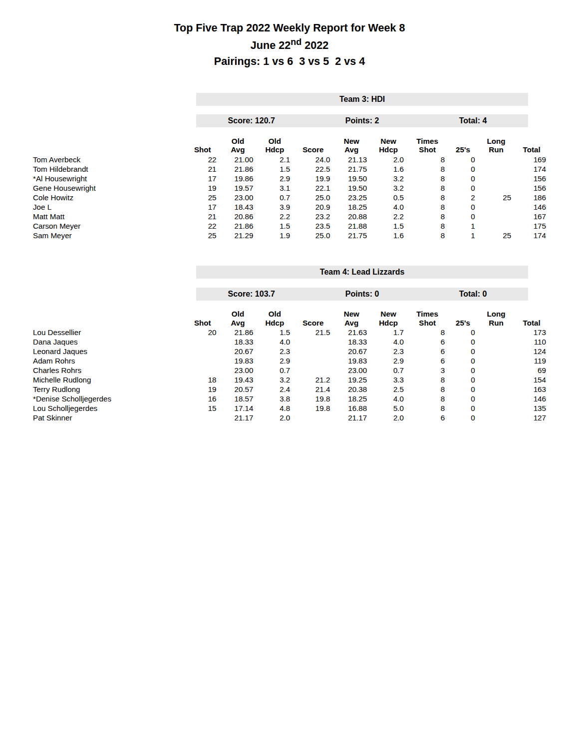Top Five Trap 2022 Weekly Report for Week 8
June 22nd 2022
Pairings: 1 vs 6 3 vs 5 2 vs 4
Team 3: HDI
Score: 120.7 Points: 2 Total: 4
| | Shot | Old Avg | Old Hdcp | Score | New Avg | New Hdcp | Times Shot | 25's | Long Run | Total |
| --- | --- | --- | --- | --- | --- | --- | --- | --- | --- | --- |
| Tom Averbeck | 22 | 21.00 | 2.1 | 24.0 | 21.13 | 2.0 | 8 | 0 | | 169 |
| Tom Hildebrandt | 21 | 21.86 | 1.5 | 22.5 | 21.75 | 1.6 | 8 | 0 | | 174 |
| *Al Housewright | 17 | 19.86 | 2.9 | 19.9 | 19.50 | 3.2 | 8 | 0 | | 156 |
| Gene Housewright | 19 | 19.57 | 3.1 | 22.1 | 19.50 | 3.2 | 8 | 0 | | 156 |
| Cole Howitz | 25 | 23.00 | 0.7 | 25.0 | 23.25 | 0.5 | 8 | 2 | 25 | 186 |
| Joe L | 17 | 18.43 | 3.9 | 20.9 | 18.25 | 4.0 | 8 | 0 | | 146 |
| Matt Matt | 21 | 20.86 | 2.2 | 23.2 | 20.88 | 2.2 | 8 | 0 | | 167 |
| Carson Meyer | 22 | 21.86 | 1.5 | 23.5 | 21.88 | 1.5 | 8 | 1 | | 175 |
| Sam Meyer | 25 | 21.29 | 1.9 | 25.0 | 21.75 | 1.6 | 8 | 1 | 25 | 174 |
Team 4: Lead Lizzards
Score: 103.7 Points: 0 Total: 0
| | Shot | Old Avg | Old Hdcp | Score | New Avg | New Hdcp | Times Shot | 25's | Long Run | Total |
| --- | --- | --- | --- | --- | --- | --- | --- | --- | --- | --- |
| Lou Dessellier | 20 | 21.86 | 1.5 | 21.5 | 21.63 | 1.7 | 8 | 0 | | 173 |
| Dana Jaques | | 18.33 | 4.0 | | 18.33 | 4.0 | 6 | 0 | | 110 |
| Leonard Jaques | | 20.67 | 2.3 | | 20.67 | 2.3 | 6 | 0 | | 124 |
| Adam Rohrs | | 19.83 | 2.9 | | 19.83 | 2.9 | 6 | 0 | | 119 |
| Charles Rohrs | | 23.00 | 0.7 | | 23.00 | 0.7 | 3 | 0 | | 69 |
| Michelle Rudlong | 18 | 19.43 | 3.2 | 21.2 | 19.25 | 3.3 | 8 | 0 | | 154 |
| Terry Rudlong | 19 | 20.57 | 2.4 | 21.4 | 20.38 | 2.5 | 8 | 0 | | 163 |
| *Denise Scholljegerdes | 16 | 18.57 | 3.8 | 19.8 | 18.25 | 4.0 | 8 | 0 | | 146 |
| Lou Scholljegerdes | 15 | 17.14 | 4.8 | 19.8 | 16.88 | 5.0 | 8 | 0 | | 135 |
| Pat Skinner | | 21.17 | 2.0 | | 21.17 | 2.0 | 6 | 0 | | 127 |